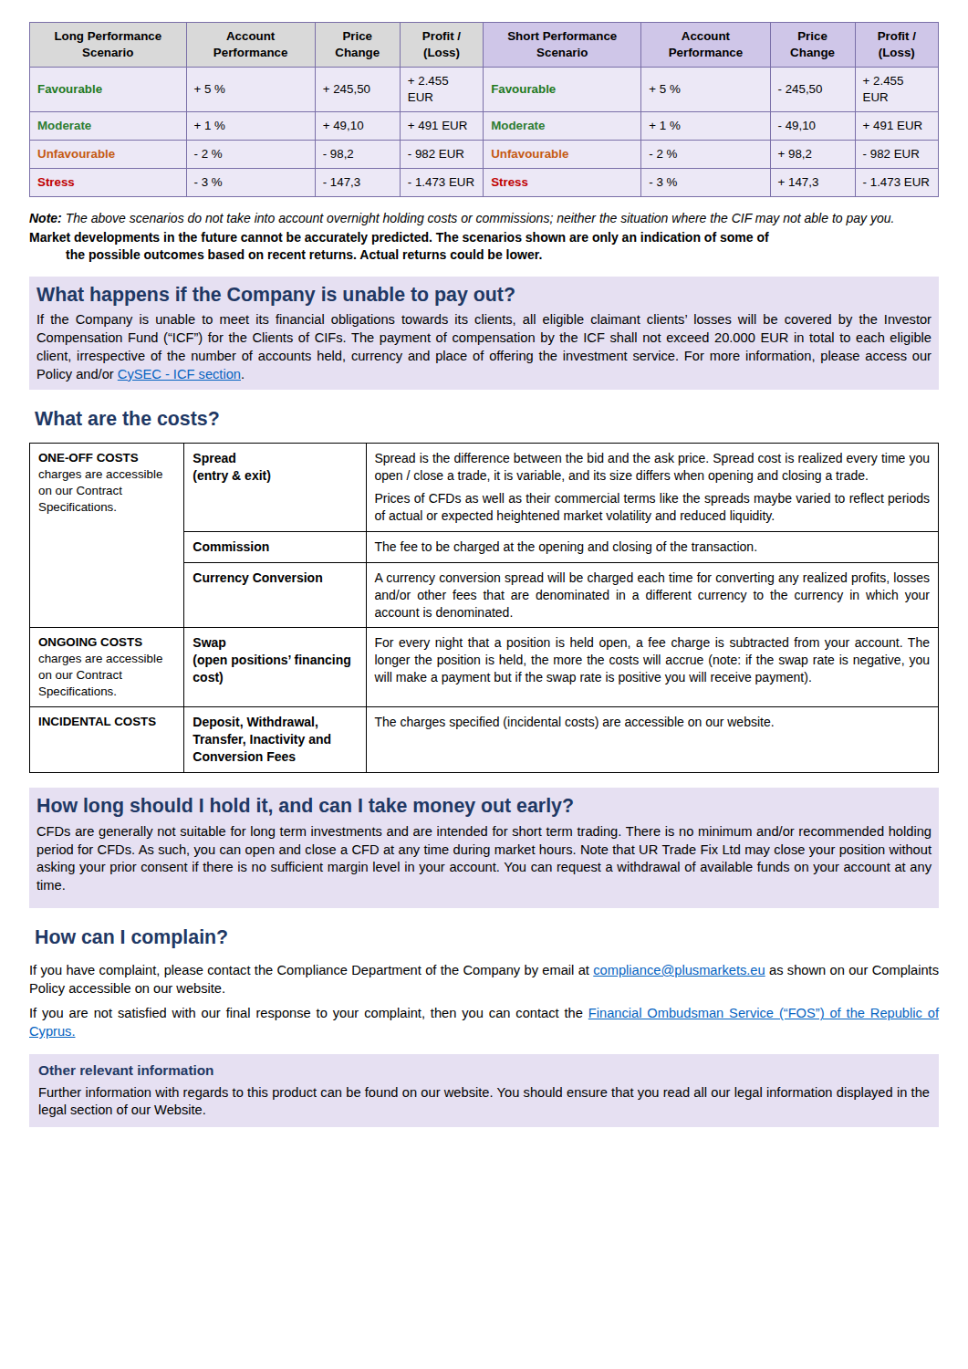| Long Performance Scenario | Account Performance | Price Change | Profit / (Loss) | Short Performance Scenario | Account Performance | Price Change | Profit / (Loss) |
| --- | --- | --- | --- | --- | --- | --- | --- |
| Favourable | + 5 % | + 245,50 | + 2.455 EUR | Favourable | + 5 % | - 245,50 | + 2.455 EUR |
| Moderate | + 1 % | + 49,10 | + 491 EUR | Moderate | + 1 % | - 49,10 | + 491 EUR |
| Unfavourable | - 2 % | - 98,2 | - 982 EUR | Unfavourable | - 2 % | + 98,2 | - 982 EUR |
| Stress | - 3 % | - 147,3 | - 1.473 EUR | Stress | - 3 % | + 147,3 | - 1.473 EUR |
Note: The above scenarios do not take into account overnight holding costs or commissions; neither the situation where the CIF may not able to pay you.
Market developments in the future cannot be accurately predicted. The scenarios shown are only an indication of some of the possible outcomes based on recent returns. Actual returns could be lower.
What happens if the Company is unable to pay out?
If the Company is unable to meet its financial obligations towards its clients, all eligible claimant clients’ losses will be covered by the Investor Compensation Fund (“ICF”) for the Clients of CIFs. The payment of compensation by the ICF shall not exceed 20.000 EUR in total to each eligible client, irrespective of the number of accounts held, currency and place of offering the investment service. For more information, please access our Policy and/or CySEC - ICF section.
What are the costs?
| One-off costs charges are accessible on our Contract Specifications. | Spread (entry & exit) | Spread is the difference between the bid and the ask price. Spread cost is realized every time you open / close a trade, it is variable, and its size differs when opening and closing a trade. Prices of CFDs as well as their commercial terms like the spreads maybe varied to reflect periods of actual or expected heightened market volatility and reduced liquidity. |
| Commission | The fee to be charged at the opening and closing of the transaction. |
| Currency Conversion | A currency conversion spread will be charged each time for converting any realized profits, losses and/or other fees that are denominated in a different currency to the currency in which your account is denominated. |
| Ongoing costs charges are accessible on our Contract Specifications. | Swap (open positions’ financing cost) | For every night that a position is held open, a fee charge is subtracted from your account. The longer the position is held, the more the costs will accrue (note: if the swap rate is negative, you will make a payment but if the swap rate is positive you will receive payment). |
| Incidental costs | Deposit, Withdrawal, Transfer, Inactivity and Conversion Fees | The charges specified (incidental costs) are accessible on our website. |
How long should I hold it, and can I take money out early?
CFDs are generally not suitable for long term investments and are intended for short term trading. There is no minimum and/or recommended holding period for CFDs. As such, you can open and close a CFD at any time during market hours. Note that UR Trade Fix Ltd may close your position without asking your prior consent if there is no sufficient margin level in your account. You can request a withdrawal of available funds on your account at any time.
How can I complain?
If you have complaint, please contact the Compliance Department of the Company by email at compliance@plusmarkets.eu as shown on our Complaints Policy accessible on our website.
If you are not satisfied with our final response to your complaint, then you can contact the Financial Ombudsman Service (“FOS”) of the Republic of Cyprus.
Other relevant information
Further information with regards to this product can be found on our website. You should ensure that you read all our legal information displayed in the legal section of our Website.